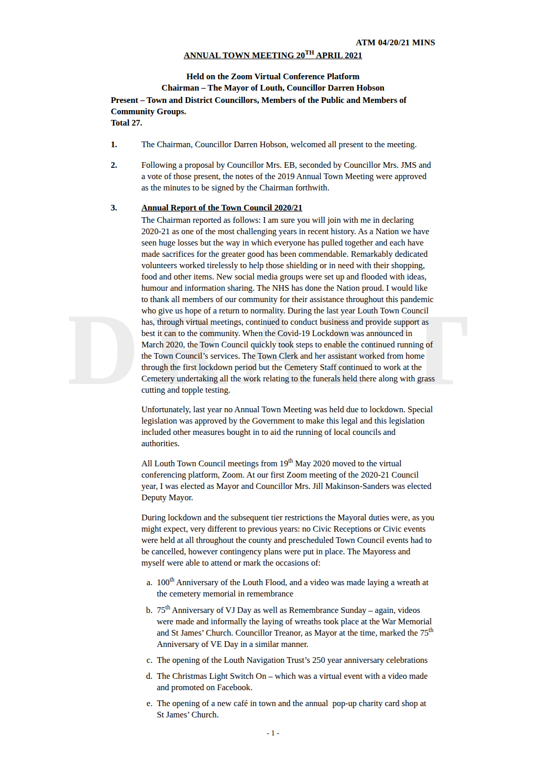DRAFT
ATM 04/20/21 MINS
ANNUAL TOWN MEETING 20TH APRIL 2021
Held on the Zoom Virtual Conference Platform
Chairman – The Mayor of Louth, Councillor Darren Hobson
Present – Town and District Councillors, Members of the Public and Members of Community Groups.
Total 27.
1.
The Chairman, Councillor Darren Hobson, welcomed all present to the meeting.
2.
Following a proposal by Councillor Mrs. EB, seconded by Councillor Mrs. JMS and a vote of those present, the notes of the 2019 Annual Town Meeting were approved as the minutes to be signed by the Chairman forthwith.
3.
Annual Report of the Town Council 2020/21
The Chairman reported as follows: I am sure you will join with me in declaring 2020-21 as one of the most challenging years in recent history. As a Nation we have seen huge losses but the way in which everyone has pulled together and each have made sacrifices for the greater good has been commendable. Remarkably dedicated volunteers worked tirelessly to help those shielding or in need with their shopping, food and other items. New social media groups were set up and flooded with ideas, humour and information sharing. The NHS has done the Nation proud. I would like to thank all members of our community for their assistance throughout this pandemic who give us hope of a return to normality. During the last year Louth Town Council has, through virtual meetings, continued to conduct business and provide support as best it can to the community. When the Covid-19 Lockdown was announced in March 2020, the Town Council quickly took steps to enable the continued running of the Town Council’s services. The Town Clerk and her assistant worked from home through the first lockdown period but the Cemetery Staff continued to work at the Cemetery undertaking all the work relating to the funerals held there along with grass cutting and topple testing.
Unfortunately, last year no Annual Town Meeting was held due to lockdown. Special legislation was approved by the Government to make this legal and this legislation included other measures bought in to aid the running of local councils and authorities.
All Louth Town Council meetings from 19th May 2020 moved to the virtual conferencing platform, Zoom. At our first Zoom meeting of the 2020-21 Council year, I was elected as Mayor and Councillor Mrs. Jill Makinson-Sanders was elected Deputy Mayor.
During lockdown and the subsequent tier restrictions the Mayoral duties were, as you might expect, very different to previous years: no Civic Receptions or Civic events were held at all throughout the county and prescheduled Town Council events had to be cancelled, however contingency plans were put in place. The Mayoress and myself were able to attend or mark the occasions of:
100th Anniversary of the Louth Flood, and a video was made laying a wreath at the cemetery memorial in remembrance
75th Anniversary of VJ Day as well as Remembrance Sunday – again, videos were made and informally the laying of wreaths took place at the War Memorial and St James’ Church. Councillor Treanor, as Mayor at the time, marked the 75th Anniversary of VE Day in a similar manner.
The opening of the Louth Navigation Trust’s 250 year anniversary celebrations
The Christmas Light Switch On – which was a virtual event with a video made and promoted on Facebook.
The opening of a new café in town and the annual pop-up charity card shop at St James’ Church.
- 1 -